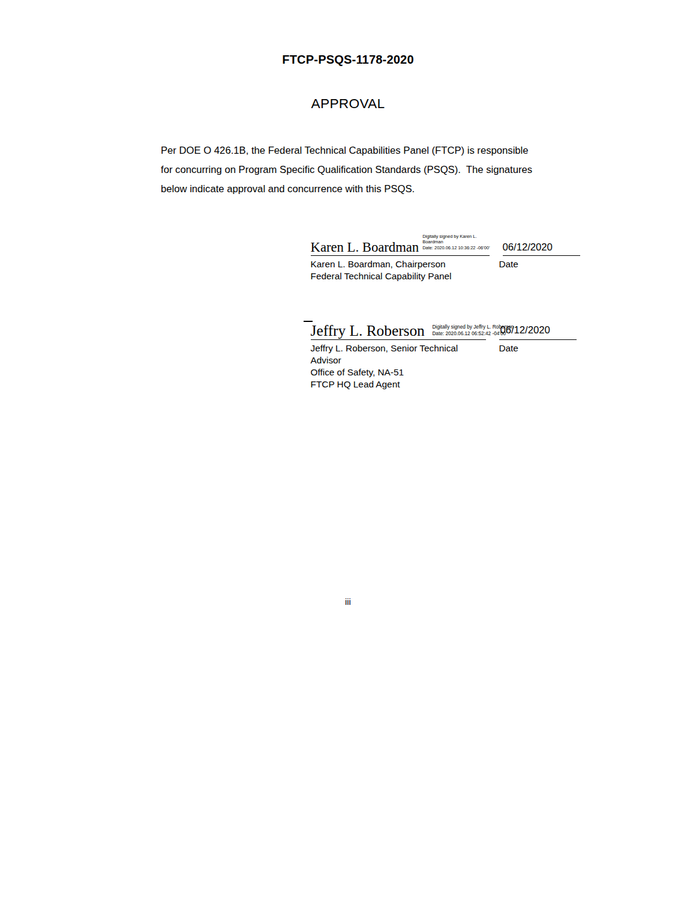FTCP-PSQS-1178-2020
APPROVAL
Per DOE O 426.1B, the Federal Technical Capabilities Panel (FTCP) is responsible for concurring on Program Specific Qualification Standards (PSQS). The signatures below indicate approval and concurrence with this PSQS.
Karen L. Boardman Digitally signed by Karen L.
Boardman
Date: 2020.06.12 10:36:22 -06'00'
06/12/2020
Karen L. Boardman, Chairperson
Federal Technical Capability Panel
Date
Jeffry L. Roberson Digitally signed by Jeffry L. Roberson
Date: 2020.06.12 06:52:42 -04'00'
06/12/2020
Jeffry L. Roberson, Senior Technical Advisor
Office of Safety, NA-51
FTCP HQ Lead Agent
Date
iii